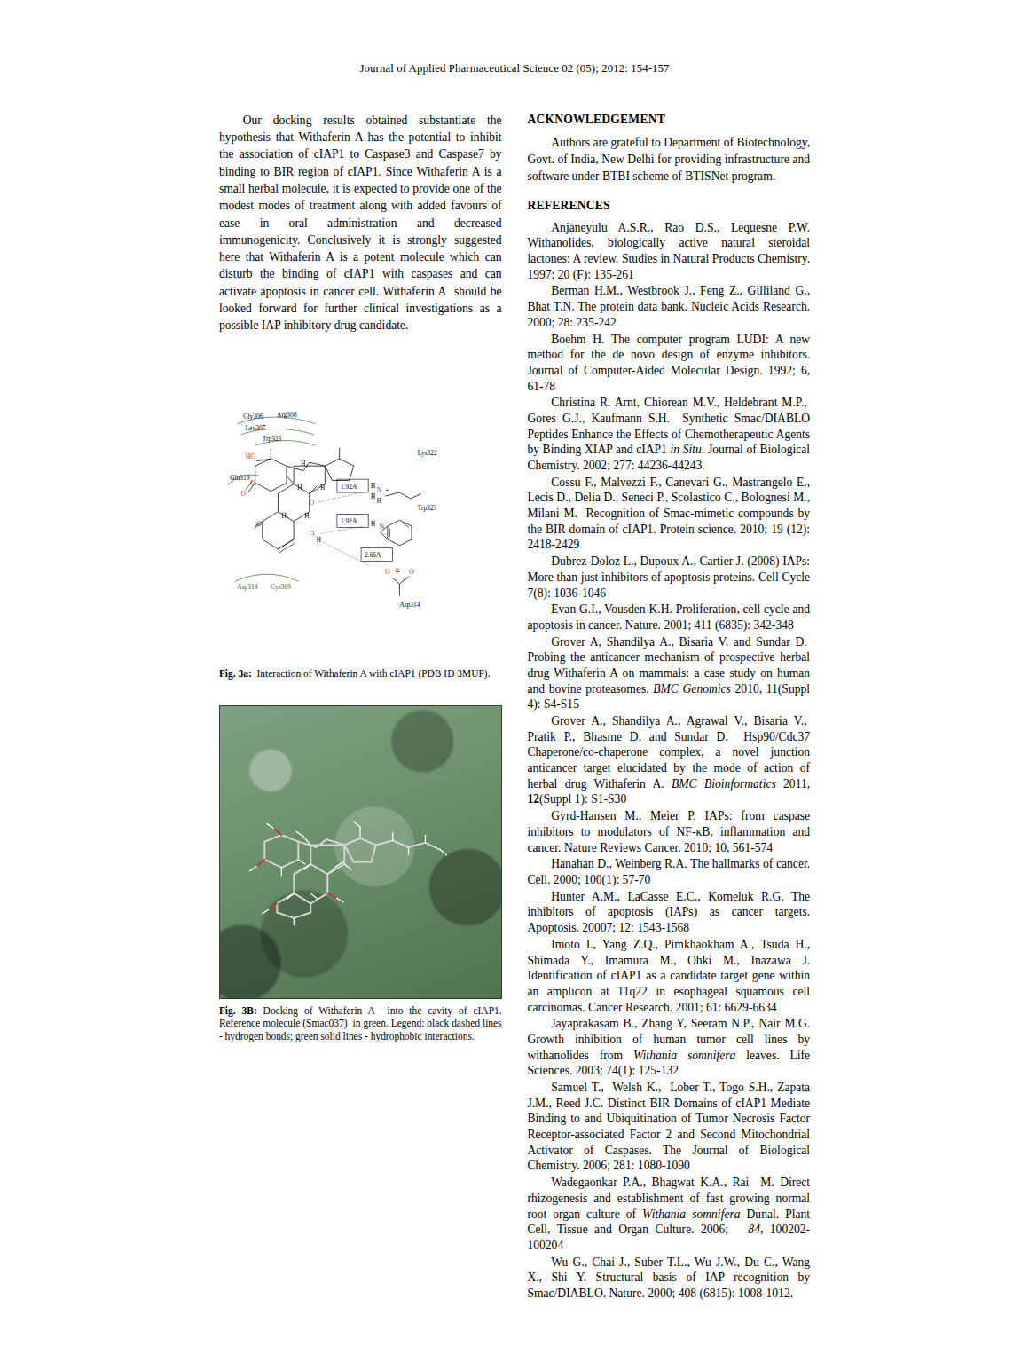Journal of Applied Pharmaceutical Science 02 (05); 2012: 154-157
Our docking results obtained substantiate the hypothesis that Withaferin A has the potential to inhibit the association of cIAP1 to Caspase3 and Caspase7 by binding to BIR region of cIAP1. Since Withaferin A is a small herbal molecule, it is expected to provide one of the modest modes of treatment along with added favours of ease in oral administration and decreased immunogenicity. Conclusively it is strongly suggested here that Withaferin A is a potent molecule which can disturb the binding of cIAP1 with caspases and can activate apoptosis in cancer cell. Withaferin A should be looked forward for further clinical investigations as a possible IAP inhibitory drug candidate.
Gly306 Arg308 Leu307 Trp323 Lys322 Glu319 Trp323 Asp314 Cys309 Asp314 O O HO H H H H H O O O H 1.92A H N H H + 1.92A H N 2.66A O O ⊖
Fig. 3a: Interaction of Withaferin A with cIAP1 (PDB ID 3MUP).
Fig. 3B: Docking of Withaferin A into the cavity of cIAP1. Reference molecule (Smac037) in green. Legend: black dashed lines - hydrogen bonds; green solid lines - hydrophobic interactions.
ACKNOWLEDGEMENT
Authors are grateful to Department of Biotechnology, Govt. of India, New Delhi for providing infrastructure and software under BTBI scheme of BTISNet program.
REFERENCES
Anjaneyulu A.S.R., Rao D.S., Lequesne P.W. Withanolides, biologically active natural steroidal lactones: A review. Studies in Natural Products Chemistry. 1997; 20 (F): 135-261
Berman H.M., Westbrook J., Feng Z., Gilliland G., Bhat T.N. The protein data bank. Nucleic Acids Research. 2000; 28: 235-242
Boehm H. The computer program LUDI: A new method for the de novo design of enzyme inhibitors. Journal of Computer-Aided Molecular Design. 1992; 6, 61-78
Christina R. Arnt, Chiorean M.V., Heldebrant M.P., Gores G.J., Kaufmann S.H. Synthetic Smac/DIABLO Peptides Enhance the Effects of Chemotherapeutic Agents by Binding XIAP and cIAP1 in Situ. Journal of Biological Chemistry. 2002; 277: 44236-44243.
Cossu F., Malvezzi F., Canevari G., Mastrangelo E., Lecis D., Delia D., Seneci P., Scolastico C., Bolognesi M., Milani M. Recognition of Smac-mimetic compounds by the BIR domain of cIAP1. Protein science. 2010; 19 (12): 2418-2429
Dubrez-Doloz L., Dupoux A., Cartier J. (2008) IAPs: More than just inhibitors of apoptosis proteins. Cell Cycle 7(8): 1036-1046
Evan G.I., Vousden K.H. Proliferation, cell cycle and apoptosis in cancer. Nature. 2001; 411 (6835): 342-348
Grover A, Shandilya A., Bisaria V. and Sundar D. Probing the anticancer mechanism of prospective herbal drug Withaferin A on mammals: a case study on human and bovine proteasomes. BMC Genomics 2010, 11(Suppl 4): S4-S15
Grover A., Shandilya A., Agrawal V., Bisaria V., Pratik P., Bhasme D. and Sundar D. Hsp90/Cdc37 Chaperone/co-chaperone complex, a novel junction anticancer target elucidated by the mode of action of herbal drug Withaferin A. BMC Bioinformatics 2011, 12(Suppl 1): S1-S30
Gyrd-Hansen M., Meier P. IAPs: from caspase inhibitors to modulators of NF-κB, inflammation and cancer. Nature Reviews Cancer. 2010; 10, 561-574
Hanahan D., Weinberg R.A. The hallmarks of cancer. Cell. 2000; 100(1): 57-70
Hunter A.M., LaCasse E.C., Korneluk R.G. The inhibitors of apoptosis (IAPs) as cancer targets. Apoptosis. 20007; 12: 1543-1568
Imoto I., Yang Z.Q., Pimkhaokham A., Tsuda H., Shimada Y., Imamura M., Ohki M., Inazawa J. Identification of cIAP1 as a candidate target gene within an amplicon at 11q22 in esophageal squamous cell carcinomas. Cancer Research. 2001; 61: 6629-6634
Jayaprakasam B., Zhang Y, Seeram N.P., Nair M.G. Growth inhibition of human tumor cell lines by withanolides from Withania somnifera leaves. Life Sciences. 2003; 74(1): 125-132
Samuel T., Welsh K., Lober T., Togo S.H., Zapata J.M., Reed J.C. Distinct BIR Domains of cIAP1 Mediate Binding to and Ubiquitination of Tumor Necrosis Factor Receptor-associated Factor 2 and Second Mitochondrial Activator of Caspases. The Journal of Biological Chemistry. 2006; 281: 1080-1090
Wadegaonkar P.A., Bhagwat K.A., Rai M. Direct rhizogenesis and establishment of fast growing normal root organ culture of Withania somnifera Dunal. Plant Cell, Tissue and Organ Culture. 2006; 84, 100202-100204
Wu G., Chai J., Suber T.L., Wu J.W., Du C., Wang X., Shi Y. Structural basis of IAP recognition by Smac/DIABLO. Nature. 2000; 408 (6815): 1008-1012.